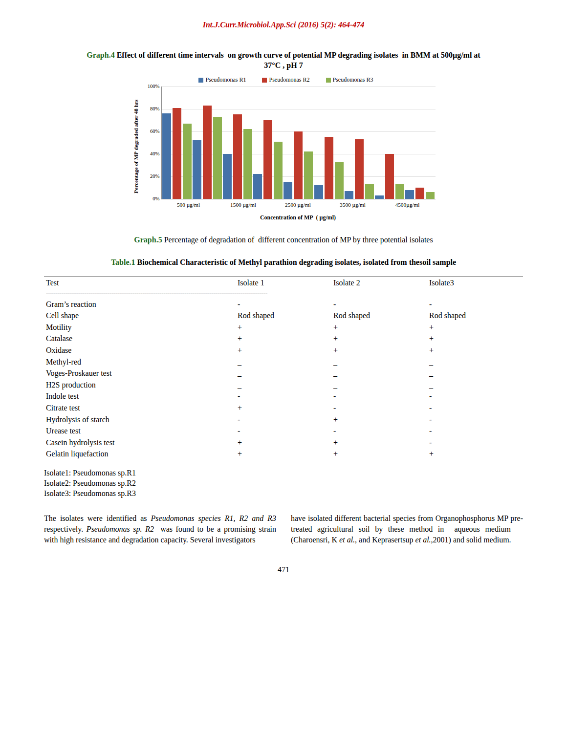Int.J.Curr.Microbiol.App.Sci (2016) 5(2): 464-474
Graph.4 Effect of different time intervals on growth curve of potential MP degrading isolates in BMM at 500µg/ml at 37°C , pH 7
Pseudomonas R1 Pseudomonas R2 Pseudomonas R3
Percentage of MP degraded after 48 hrs
100%
80%
60%
40%
20%
0%
500 µg/ml
1500 µg/ml
2500 µg/ml
3500 µg/ml
4500µg/ml
Concentration of MP ( µg/ml)
Graph.5 Percentage of degradation of different concentration of MP by three potential isolates
Table.1 Biochemical Characteristic of Methyl parathion degrading isolates, isolated from thesoil sample
| Test | Isolate 1 | Isolate 2 | Isolate3 |
| --- | --- | --- | --- |
| ------------------------------------------------------------------------------------------------------------------- |
| Gram’s reaction | - | - | - |
| Cell shape | Rod shaped | Rod shaped | Rod shaped |
| Motility | + | + | + |
| Catalase | + | + | + |
| Oxidase | + | + | + |
| Methyl-red | _ | _ | _ |
| Voges-Proskauer test | _ | _ | _ |
| H2S production | _ | _ | _ |
| Indole test | - | - | - |
| Citrate test | + | - | - |
| Hydrolysis of starch | - | + | - |
| Urease test | - | - | - |
| Casein hydrolysis test | + | + | - |
| Gelatin liquefaction | + | + | + |
Isolate1: Pseudomonas sp.R1
Isolate2: Pseudomonas sp.R2
Isolate3: Pseudomonas sp.R3
The isolates were identified as Pseudomonas species R1, R2 and R3 respectively. Pseudomonas sp. R2 was found to be a promising strain with high resistance and degradation capacity. Several investigators
have isolated different bacterial species from Organophosphorus MP pre-treated agricultural soil by these method in aqueous medium (Charoensri, K et al., and Keprasertsup et al., 2001) and solid medium.
471